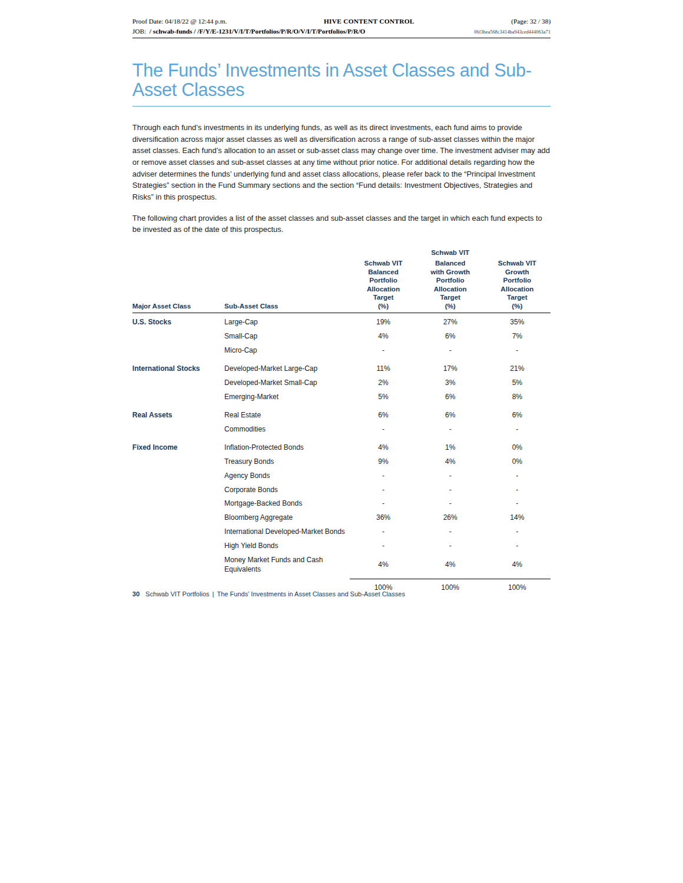Proof Date: 04/18/22 @ 12:44 p.m. HIVE CONTENT CONTROL (Page: 32 / 38)
JOB: / schwab-funds / /F/Y/E-1231/V/I/T/Portfolios/P/R/O/V/I/T/Portfolios/P/R/O 06f3bea568c3414ba943ced444063a71
The Funds’ Investments in Asset Classes and Sub-Asset Classes
Through each fund’s investments in its underlying funds, as well as its direct investments, each fund aims to provide diversification across major asset classes as well as diversification across a range of sub-asset classes within the major asset classes. Each fund’s allocation to an asset or sub-asset class may change over time. The investment adviser may add or remove asset classes and sub-asset classes at any time without prior notice. For additional details regarding how the adviser determines the funds’ underlying fund and asset class allocations, please refer back to the “Principal Investment Strategies” section in the Fund Summary sections and the section “Fund details: Investment Objectives, Strategies and Risks” in this prospectus.
The following chart provides a list of the asset classes and sub-asset classes and the target in which each fund expects to be invested as of the date of this prospectus.
| | | | Schwab VIT | |
| --- | --- | --- | --- | --- |
| Major Asset Class | Sub-Asset Class | Schwab VIT Balanced Portfolio Allocation Target (%) | Balanced with Growth Portfolio Allocation Target (%) | Schwab VIT Growth Portfolio Allocation Target (%) |
| U.S. Stocks | Large-Cap | 19% | 27% | 35% |
| | Small-Cap | 4% | 6% | 7% |
| | Micro-Cap | - | - | - |
| International Stocks | Developed-Market Large-Cap | 11% | 17% | 21% |
| | Developed-Market Small-Cap | 2% | 3% | 5% |
| | Emerging-Market | 5% | 6% | 8% |
| Real Assets | Real Estate | 6% | 6% | 6% |
| | Commodities | - | - | - |
| Fixed Income | Inflation-Protected Bonds | 4% | 1% | 0% |
| | Treasury Bonds | 9% | 4% | 0% |
| | Agency Bonds | - | - | - |
| | Corporate Bonds | - | - | - |
| | Mortgage-Backed Bonds | - | - | - |
| | Bloomberg Aggregate | 36% | 26% | 14% |
| | International Developed-Market Bonds | - | - | - |
| | High Yield Bonds | - | - | - |
| | Money Market Funds and Cash Equivalents | 4% | 4% | 4% |
| | | 100% | 100% | 100% |
30 Schwab VIT Portfolios|The Funds’ Investments in Asset Classes and Sub-Asset Classes